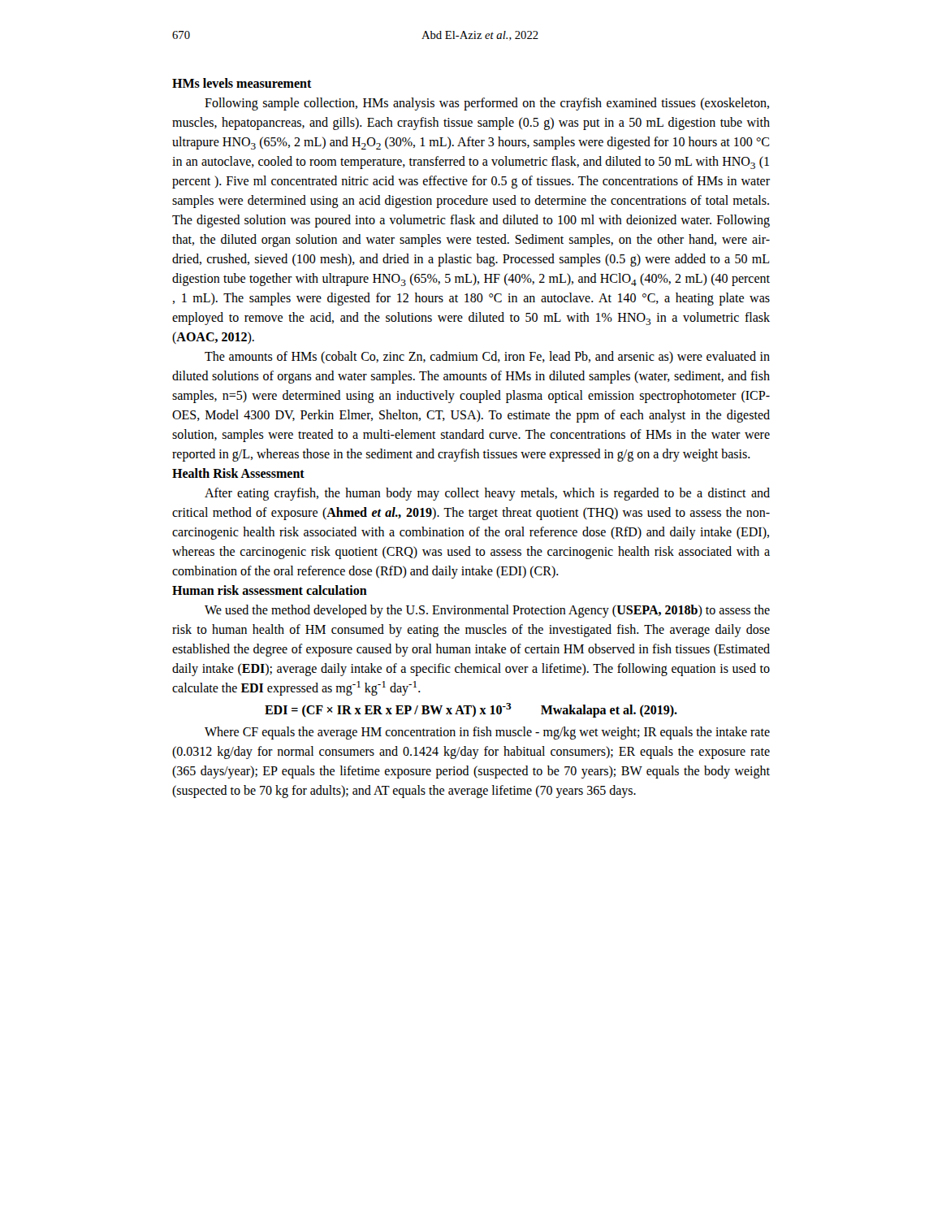670 Abd El-Aziz et al., 2022
HMs levels measurement
Following sample collection, HMs analysis was performed on the crayfish examined tissues (exoskeleton, muscles, hepatopancreas, and gills). Each crayfish tissue sample (0.5 g) was put in a 50 mL digestion tube with ultrapure HNO3 (65%, 2 mL) and H2O2 (30%, 1 mL). After 3 hours, samples were digested for 10 hours at 100 °C in an autoclave, cooled to room temperature, transferred to a volumetric flask, and diluted to 50 mL with HNO3 (1 percent ). Five ml concentrated nitric acid was effective for 0.5 g of tissues. The concentrations of HMs in water samples were determined using an acid digestion procedure used to determine the concentrations of total metals. The digested solution was poured into a volumetric flask and diluted to 100 ml with deionized water. Following that, the diluted organ solution and water samples were tested. Sediment samples, on the other hand, were air-dried, crushed, sieved (100 mesh), and dried in a plastic bag. Processed samples (0.5 g) were added to a 50 mL digestion tube together with ultrapure HNO3 (65%, 5 mL), HF (40%, 2 mL), and HClO4 (40%, 2 mL) (40 percent , 1 mL). The samples were digested for 12 hours at 180 °C in an autoclave. At 140 °C, a heating plate was employed to remove the acid, and the solutions were diluted to 50 mL with 1% HNO3 in a volumetric flask (AOAC, 2012).
The amounts of HMs (cobalt Co, zinc Zn, cadmium Cd, iron Fe, lead Pb, and arsenic as) were evaluated in diluted solutions of organs and water samples. The amounts of HMs in diluted samples (water, sediment, and fish samples, n=5) were determined using an inductively coupled plasma optical emission spectrophotometer (ICP-OES, Model 4300 DV, Perkin Elmer, Shelton, CT, USA). To estimate the ppm of each analyst in the digested solution, samples were treated to a multi-element standard curve. The concentrations of HMs in the water were reported in g/L, whereas those in the sediment and crayfish tissues were expressed in g/g on a dry weight basis.
Health Risk Assessment
After eating crayfish, the human body may collect heavy metals, which is regarded to be a distinct and critical method of exposure (Ahmed et al., 2019). The target threat quotient (THQ) was used to assess the non-carcinogenic health risk associated with a combination of the oral reference dose (RfD) and daily intake (EDI), whereas the carcinogenic risk quotient (CRQ) was used to assess the carcinogenic health risk associated with a combination of the oral reference dose (RfD) and daily intake (EDI) (CR).
Human risk assessment calculation
We used the method developed by the U.S. Environmental Protection Agency (USEPA, 2018b) to assess the risk to human health of HM consumed by eating the muscles of the investigated fish. The average daily dose established the degree of exposure caused by oral human intake of certain HM observed in fish tissues (Estimated daily intake (EDI); average daily intake of a specific chemical over a lifetime). The following equation is used to calculate the EDI expressed as mg-1 kg-1 day-1.
EDI = (CF × IR x ER x EP / BW x AT) x 10-3 Mwakalapa et al. (2019).
Where CF equals the average HM concentration in fish muscle - mg/kg wet weight; IR equals the intake rate (0.0312 kg/day for normal consumers and 0.1424 kg/day for habitual consumers); ER equals the exposure rate (365 days/year); EP equals the lifetime exposure period (suspected to be 70 years); BW equals the body weight (suspected to be 70 kg for adults); and AT equals the average lifetime (70 years 365 days.